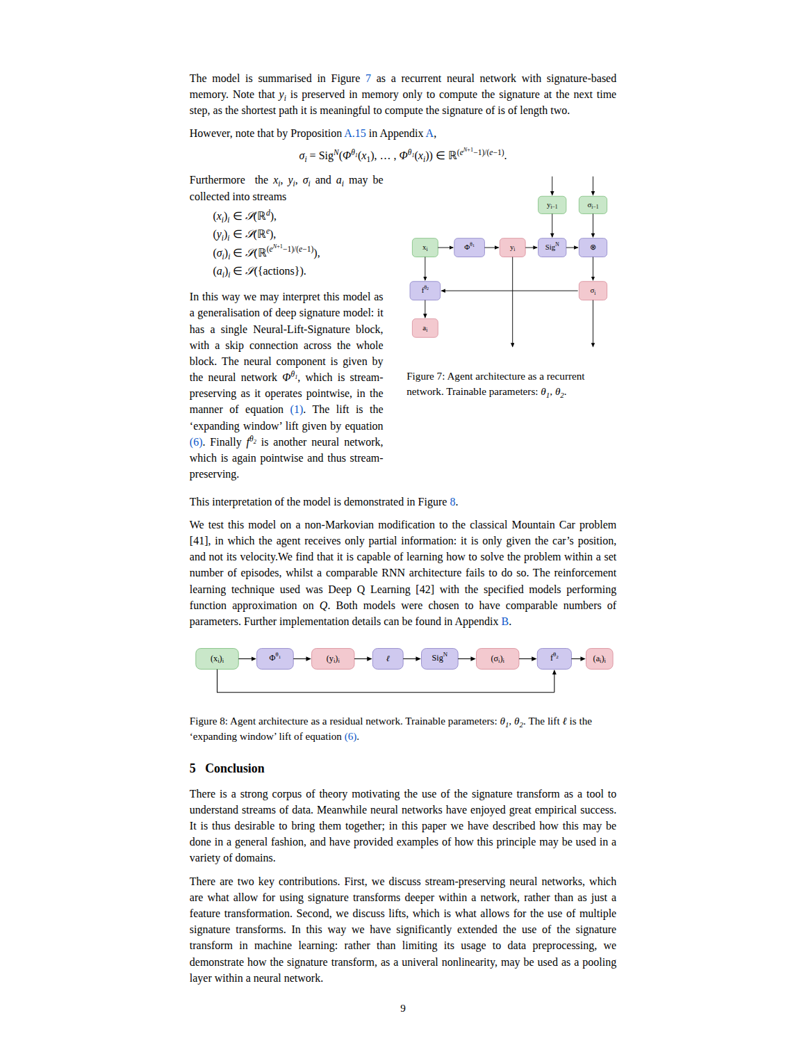The model is summarised in Figure 7 as a recurrent neural network with signature-based memory. Note that yi is preserved in memory only to compute the signature at the next time step, as the shortest path it is meaningful to compute the signature of is of length two.
However, note that by Proposition A.15 in Appendix A,
σi = SigN(Φθ1(x1), … , Φθ1(xi)) ∈ ℝ(eN+1−1)/(e−1).
Furthermore the xi, yi, σi and ai may be collected into streams
(xi)i ∈ 𝒮(ℝd),
(yi)i ∈ 𝒮(ℝe),
(σi)i ∈ 𝒮(ℝ(eN+1−1)/(e−1)),
(ai)i ∈ 𝒮({actions}).
In this way we may interpret this model as a generalisation of deep signature model: it has a single Neural-Lift-Signature block, with a skip connection across the whole block. The neural component is given by the neural network Φθ1, which is stream-preserving as it operates pointwise, in the manner of equation (1). The lift is the ‘expanding window’ lift given by equation (6). Finally fθ2 is another neural network, which is again pointwise and thus stream-preserving.
yi−1 σi−1 xi Φθ1 yi SigN ⊗ fθ2 ai σi
Figure 7: Agent architecture as a recurrent network. Trainable parameters: θ1, θ2.
This interpretation of the model is demonstrated in Figure 8.
We test this model on a non-Markovian modification to the classical Mountain Car problem [41], in which the agent receives only partial information: it is only given the car’s position, and not its velocity.We find that it is capable of learning how to solve the problem within a set number of episodes, whilst a comparable RNN architecture fails to do so. The reinforcement learning technique used was Deep Q Learning [42] with the specified models performing function approximation on Q. Both models were chosen to have comparable numbers of parameters. Further implementation details can be found in Appendix B.
(xi)i Φθ1 (yi)i ℓ SigN (σi)i fθ2 (ai)i
Figure 8: Agent architecture as a residual network. Trainable parameters: θ1, θ2. The lift ℓ is the ‘expanding window’ lift of equation (6).
5 Conclusion
There is a strong corpus of theory motivating the use of the signature transform as a tool to understand streams of data. Meanwhile neural networks have enjoyed great empirical success. It is thus desirable to bring them together; in this paper we have described how this may be done in a general fashion, and have provided examples of how this principle may be used in a variety of domains.
There are two key contributions. First, we discuss stream-preserving neural networks, which are what allow for using signature transforms deeper within a network, rather than as just a feature transformation. Second, we discuss lifts, which is what allows for the use of multiple signature transforms. In this way we have significantly extended the use of the signature transform in machine learning: rather than limiting its usage to data preprocessing, we demonstrate how the signature transform, as a univeral nonlinearity, may be used as a pooling layer within a neural network.
9